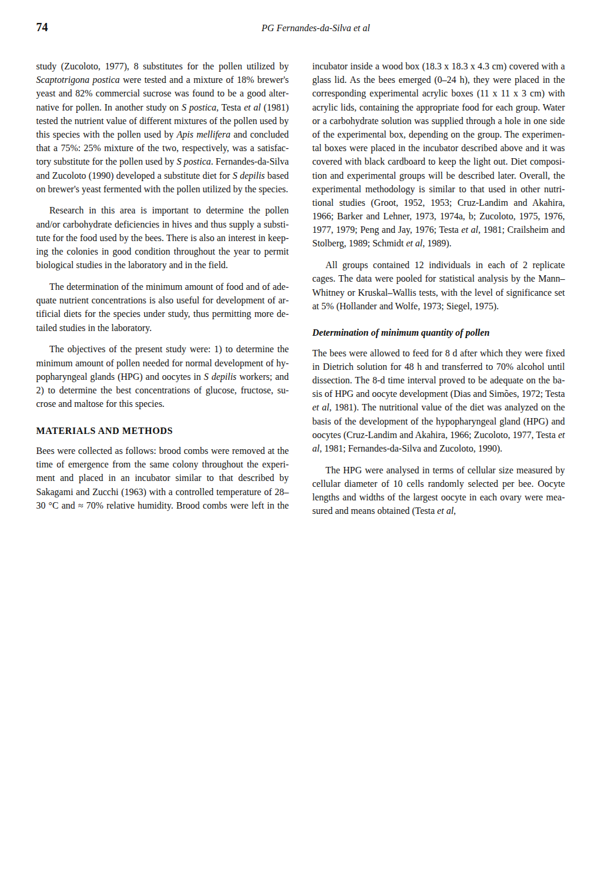74 PG Fernandes-da-Silva et al
study (Zucoloto, 1977), 8 substitutes for the pollen utilized by Scaptotrigona postica were tested and a mixture of 18% brewer's yeast and 82% commercial sucrose was found to be a good alternative for pollen. In another study on S postica, Testa et al (1981) tested the nutrient value of different mixtures of the pollen used by this species with the pollen used by Apis mellifera and concluded that a 75%: 25% mixture of the two, respectively, was a satisfactory substitute for the pollen used by S postica. Fernandes-da-Silva and Zucoloto (1990) developed a substitute diet for S depilis based on brewer's yeast fermented with the pollen utilized by the species.
Research in this area is important to determine the pollen and/or carbohydrate deficiencies in hives and thus supply a substitute for the food used by the bees. There is also an interest in keeping the colonies in good condition throughout the year to permit biological studies in the laboratory and in the field.
The determination of the minimum amount of food and of adequate nutrient concentrations is also useful for development of artificial diets for the species under study, thus permitting more detailed studies in the laboratory.
The objectives of the present study were: 1) to determine the minimum amount of pollen needed for normal development of hypopharyngeal glands (HPG) and oocytes in S depilis workers; and 2) to determine the best concentrations of glucose, fructose, sucrose and maltose for this species.
Materials and methods
Bees were collected as follows: brood combs were removed at the time of emergence from the same colony throughout the experiment and placed in an incubator similar to that described by Sakagami and Zucchi (1963) with a controlled temperature of 28–30 °C and ≈ 70% relative humidity. Brood combs were left in the incubator inside a wood box (18.3 x 18.3 x 4.3 cm) covered with a glass lid. As the bees emerged (0–24 h), they were placed in the corresponding experimental acrylic boxes (11 x 11 x 3 cm) with acrylic lids, containing the appropriate food for each group. Water or a carbohydrate solution was supplied through a hole in one side of the experimental box, depending on the group. The experimental boxes were placed in the incubator described above and it was covered with black cardboard to keep the light out. Diet composition and experimental groups will be described later. Overall, the experimental methodology is similar to that used in other nutritional studies (Groot, 1952, 1953; Cruz-Landim and Akahira, 1966; Barker and Lehner, 1973, 1974a, b; Zucoloto, 1975, 1976, 1977, 1979; Peng and Jay, 1976; Testa et al, 1981; Crailsheim and Stolberg, 1989; Schmidt et al, 1989).
All groups contained 12 individuals in each of 2 replicate cages. The data were pooled for statistical analysis by the Mann–Whitney or Kruskal–Wallis tests, with the level of significance set at 5% (Hollander and Wolfe, 1973; Siegel, 1975).
Determination of minimum quantity of pollen
The bees were allowed to feed for 8 d after which they were fixed in Dietrich solution for 48 h and transferred to 70% alcohol until dissection. The 8-d time interval proved to be adequate on the basis of HPG and oocyte development (Dias and Simões, 1972; Testa et al, 1981). The nutritional value of the diet was analyzed on the basis of the development of the hypopharyngeal gland (HPG) and oocytes (Cruz-Landim and Akahira, 1966; Zucoloto, 1977, Testa et al, 1981; Fernandes-da-Silva and Zucoloto, 1990).
The HPG were analysed in terms of cellular size measured by cellular diameter of 10 cells randomly selected per bee. Oocyte lengths and widths of the largest oocyte in each ovary were measured and means obtained (Testa et al,